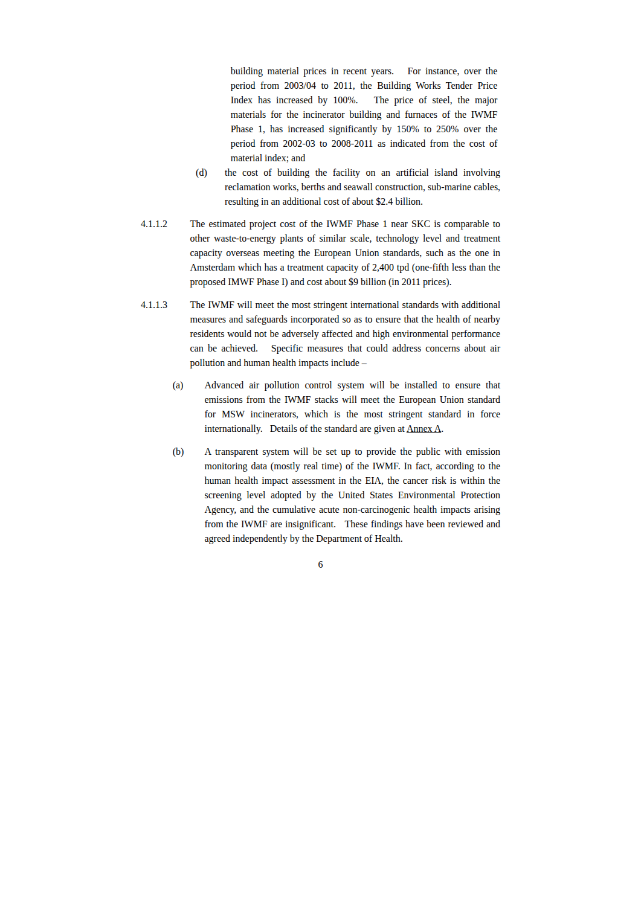building material prices in recent years. For instance, over the period from 2003/04 to 2011, the Building Works Tender Price Index has increased by 100%. The price of steel, the major materials for the incinerator building and furnaces of the IWMF Phase 1, has increased significantly by 150% to 250% over the period from 2002-03 to 2008-2011 as indicated from the cost of material index; and
(d)
the cost of building the facility on an artificial island involving reclamation works, berths and seawall construction, sub-marine cables, resulting in an additional cost of about $2.4 billion.
4.1.1.2
The estimated project cost of the IWMF Phase 1 near SKC is comparable to other waste-to-energy plants of similar scale, technology level and treatment capacity overseas meeting the European Union standards, such as the one in Amsterdam which has a treatment capacity of 2,400 tpd (one-fifth less than the proposed IMWF Phase I) and cost about $9 billion (in 2011 prices).
4.1.1.3
The IWMF will meet the most stringent international standards with additional measures and safeguards incorporated so as to ensure that the health of nearby residents would not be adversely affected and high environmental performance can be achieved. Specific measures that could address concerns about air pollution and human health impacts include –
(a)
Advanced air pollution control system will be installed to ensure that emissions from the IWMF stacks will meet the European Union standard for MSW incinerators, which is the most stringent standard in force internationally. Details of the standard are given at Annex A.
(b)
A transparent system will be set up to provide the public with emission monitoring data (mostly real time) of the IWMF. In fact, according to the human health impact assessment in the EIA, the cancer risk is within the screening level adopted by the United States Environmental Protection Agency, and the cumulative acute non-carcinogenic health impacts arising from the IWMF are insignificant. These findings have been reviewed and agreed independently by the Department of Health.
6